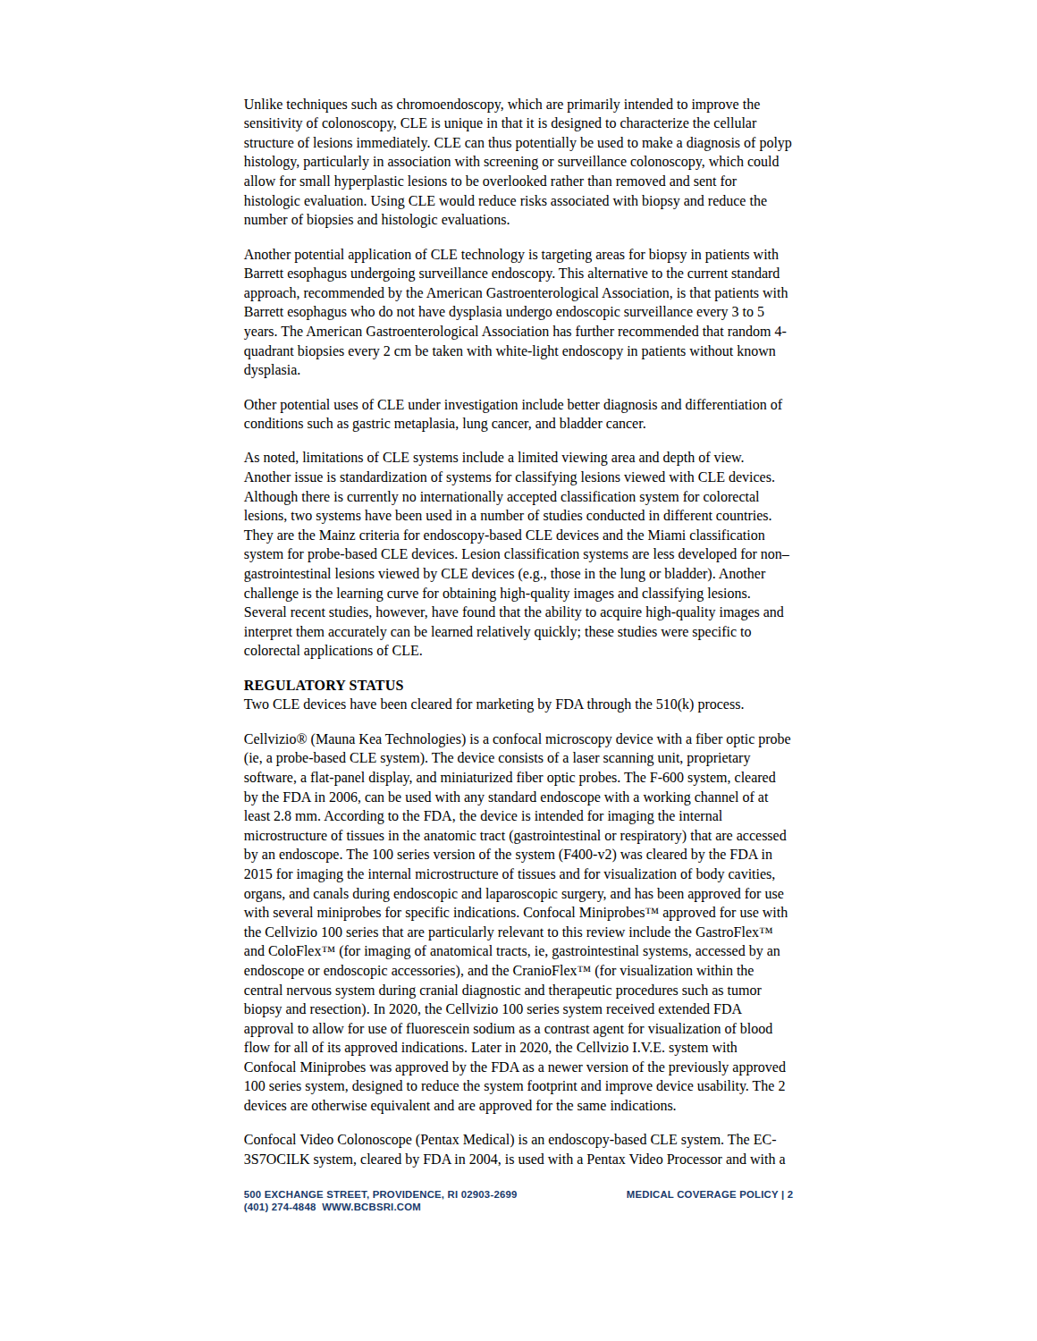Unlike techniques such as chromoendoscopy, which are primarily intended to improve the sensitivity of colonoscopy, CLE is unique in that it is designed to characterize the cellular structure of lesions immediately. CLE can thus potentially be used to make a diagnosis of polyp histology, particularly in association with screening or surveillance colonoscopy, which could allow for small hyperplastic lesions to be overlooked rather than removed and sent for histologic evaluation. Using CLE would reduce risks associated with biopsy and reduce the number of biopsies and histologic evaluations.
Another potential application of CLE technology is targeting areas for biopsy in patients with Barrett esophagus undergoing surveillance endoscopy. This alternative to the current standard approach, recommended by the American Gastroenterological Association, is that patients with Barrett esophagus who do not have dysplasia undergo endoscopic surveillance every 3 to 5 years. The American Gastroenterological Association has further recommended that random 4-quadrant biopsies every 2 cm be taken with white-light endoscopy in patients without known dysplasia.
Other potential uses of CLE under investigation include better diagnosis and differentiation of conditions such as gastric metaplasia, lung cancer, and bladder cancer.
As noted, limitations of CLE systems include a limited viewing area and depth of view. Another issue is standardization of systems for classifying lesions viewed with CLE devices. Although there is currently no internationally accepted classification system for colorectal lesions, two systems have been used in a number of studies conducted in different countries. They are the Mainz criteria for endoscopy-based CLE devices and the Miami classification system for probe-based CLE devices. Lesion classification systems are less developed for non–gastrointestinal lesions viewed by CLE devices (e.g., those in the lung or bladder). Another challenge is the learning curve for obtaining high-quality images and classifying lesions. Several recent studies, however, have found that the ability to acquire high-quality images and interpret them accurately can be learned relatively quickly; these studies were specific to colorectal applications of CLE.
REGULATORY STATUS
Two CLE devices have been cleared for marketing by FDA through the 510(k) process.
Cellvizio® (Mauna Kea Technologies) is a confocal microscopy device with a fiber optic probe (ie, a probe-based CLE system). The device consists of a laser scanning unit, proprietary software, a flat-panel display, and miniaturized fiber optic probes. The F-600 system, cleared by the FDA in 2006, can be used with any standard endoscope with a working channel of at least 2.8 mm. According to the FDA, the device is intended for imaging the internal microstructure of tissues in the anatomic tract (gastrointestinal or respiratory) that are accessed by an endoscope. The 100 series version of the system (F400-v2) was cleared by the FDA in 2015 for imaging the internal microstructure of tissues and for visualization of body cavities, organs, and canals during endoscopic and laparoscopic surgery, and has been approved for use with several miniprobes for specific indications. Confocal Miniprobes™ approved for use with the Cellvizio 100 series that are particularly relevant to this review include the GastroFlex™ and ColoFlex™ (for imaging of anatomical tracts, ie, gastrointestinal systems, accessed by an endoscope or endoscopic accessories), and the CranioFlex™ (for visualization within the central nervous system during cranial diagnostic and therapeutic procedures such as tumor biopsy and resection). In 2020, the Cellvizio 100 series system received extended FDA approval to allow for use of fluorescein sodium as a contrast agent for visualization of blood flow for all of its approved indications. Later in 2020, the Cellvizio I.V.E. system with Confocal Miniprobes was approved by the FDA as a newer version of the previously approved 100 series system, designed to reduce the system footprint and improve device usability. The 2 devices are otherwise equivalent and are approved for the same indications.
Confocal Video Colonoscope (Pentax Medical) is an endoscopy-based CLE system. The EC-3S7OCILK system, cleared by FDA in 2004, is used with a Pentax Video Processor and with a
500 EXCHANGE STREET, PROVIDENCE, RI 02903-2699
(401) 274-4848 WWW.BCBSRI.COM
MEDICAL COVERAGE POLICY | 2